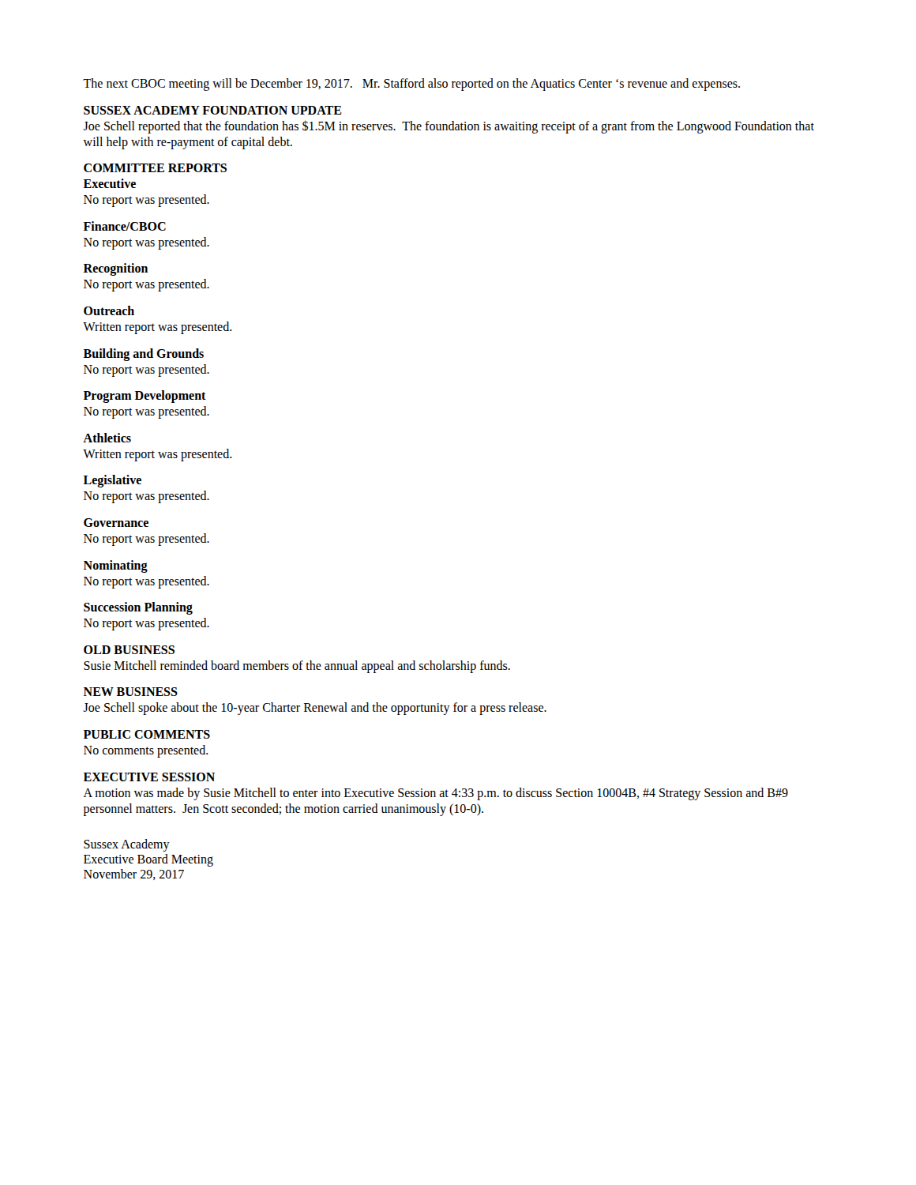The next CBOC meeting will be December 19, 2017. Mr. Stafford also reported on the Aquatics Center ‘s revenue and expenses.
Sussex Academy Foundation Update
Joe Schell reported that the foundation has $1.5M in reserves. The foundation is awaiting receipt of a grant from the Longwood Foundation that will help with re-payment of capital debt.
Committee Reports
Executive
No report was presented.
Finance/CBOC
No report was presented.
Recognition
No report was presented.
Outreach
Written report was presented.
Building and Grounds
No report was presented.
Program Development
No report was presented.
Athletics
Written report was presented.
Legislative
No report was presented.
Governance
No report was presented.
Nominating
No report was presented.
Succession Planning
No report was presented.
Old Business
Susie Mitchell reminded board members of the annual appeal and scholarship funds.
New Business
Joe Schell spoke about the 10-year Charter Renewal and the opportunity for a press release.
Public Comments
No comments presented.
Executive Session
A motion was made by Susie Mitchell to enter into Executive Session at 4:33 p.m. to discuss Section 10004B, #4 Strategy Session and B#9 personnel matters. Jen Scott seconded; the motion carried unanimously (10-0).
Sussex Academy
Executive Board Meeting
November 29, 2017